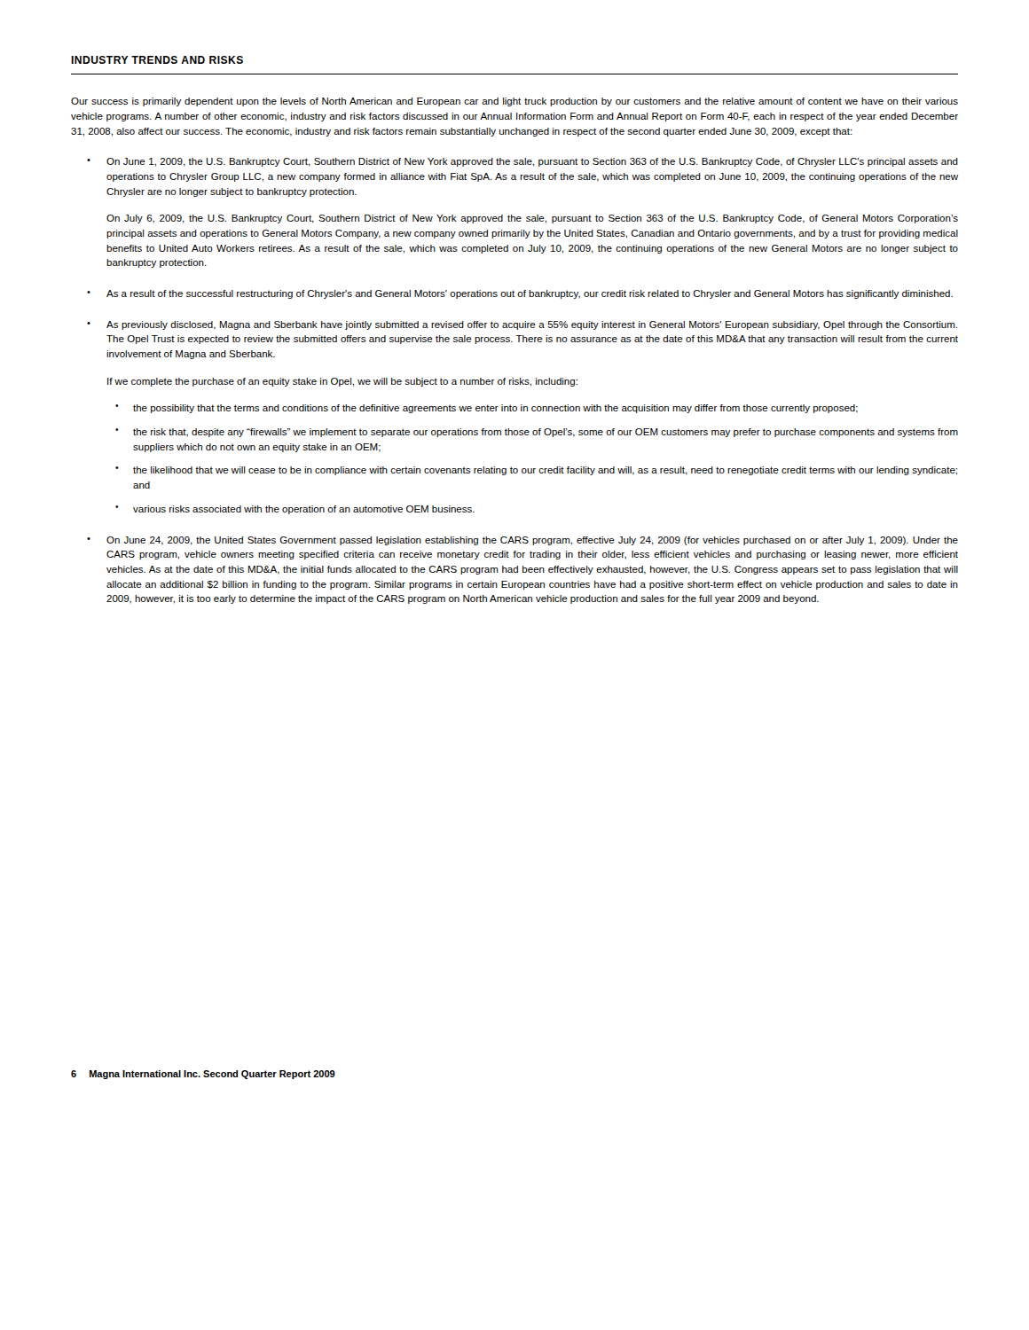INDUSTRY TRENDS AND RISKS
Our success is primarily dependent upon the levels of North American and European car and light truck production by our customers and the relative amount of content we have on their various vehicle programs. A number of other economic, industry and risk factors discussed in our Annual Information Form and Annual Report on Form 40-F, each in respect of the year ended December 31, 2008, also affect our success. The economic, industry and risk factors remain substantially unchanged in respect of the second quarter ended June 30, 2009, except that:
On June 1, 2009, the U.S. Bankruptcy Court, Southern District of New York approved the sale, pursuant to Section 363 of the U.S. Bankruptcy Code, of Chrysler LLC's principal assets and operations to Chrysler Group LLC, a new company formed in alliance with Fiat SpA. As a result of the sale, which was completed on June 10, 2009, the continuing operations of the new Chrysler are no longer subject to bankruptcy protection.
On July 6, 2009, the U.S. Bankruptcy Court, Southern District of New York approved the sale, pursuant to Section 363 of the U.S. Bankruptcy Code, of General Motors Corporation’s principal assets and operations to General Motors Company, a new company owned primarily by the United States, Canadian and Ontario governments, and by a trust for providing medical benefits to United Auto Workers retirees. As a result of the sale, which was completed on July 10, 2009, the continuing operations of the new General Motors are no longer subject to bankruptcy protection.
As a result of the successful restructuring of Chrysler's and General Motors' operations out of bankruptcy, our credit risk related to Chrysler and General Motors has significantly diminished.
As previously disclosed, Magna and Sberbank have jointly submitted a revised offer to acquire a 55% equity interest in General Motors' European subsidiary, Opel through the Consortium. The Opel Trust is expected to review the submitted offers and supervise the sale process. There is no assurance as at the date of this MD&A that any transaction will result from the current involvement of Magna and Sberbank.
If we complete the purchase of an equity stake in Opel, we will be subject to a number of risks, including:
the possibility that the terms and conditions of the definitive agreements we enter into in connection with the acquisition may differ from those currently proposed;
the risk that, despite any “firewalls” we implement to separate our operations from those of Opel’s, some of our OEM customers may prefer to purchase components and systems from suppliers which do not own an equity stake in an OEM;
the likelihood that we will cease to be in compliance with certain covenants relating to our credit facility and will, as a result, need to renegotiate credit terms with our lending syndicate; and
various risks associated with the operation of an automotive OEM business.
On June 24, 2009, the United States Government passed legislation establishing the CARS program, effective July 24, 2009 (for vehicles purchased on or after July 1, 2009). Under the CARS program, vehicle owners meeting specified criteria can receive monetary credit for trading in their older, less efficient vehicles and purchasing or leasing newer, more efficient vehicles. As at the date of this MD&A, the initial funds allocated to the CARS program had been effectively exhausted, however, the U.S. Congress appears set to pass legislation that will allocate an additional $2 billion in funding to the program. Similar programs in certain European countries have had a positive short-term effect on vehicle production and sales to date in 2009, however, it is too early to determine the impact of the CARS program on North American vehicle production and sales for the full year 2009 and beyond.
6 Magna International Inc. Second Quarter Report 2009